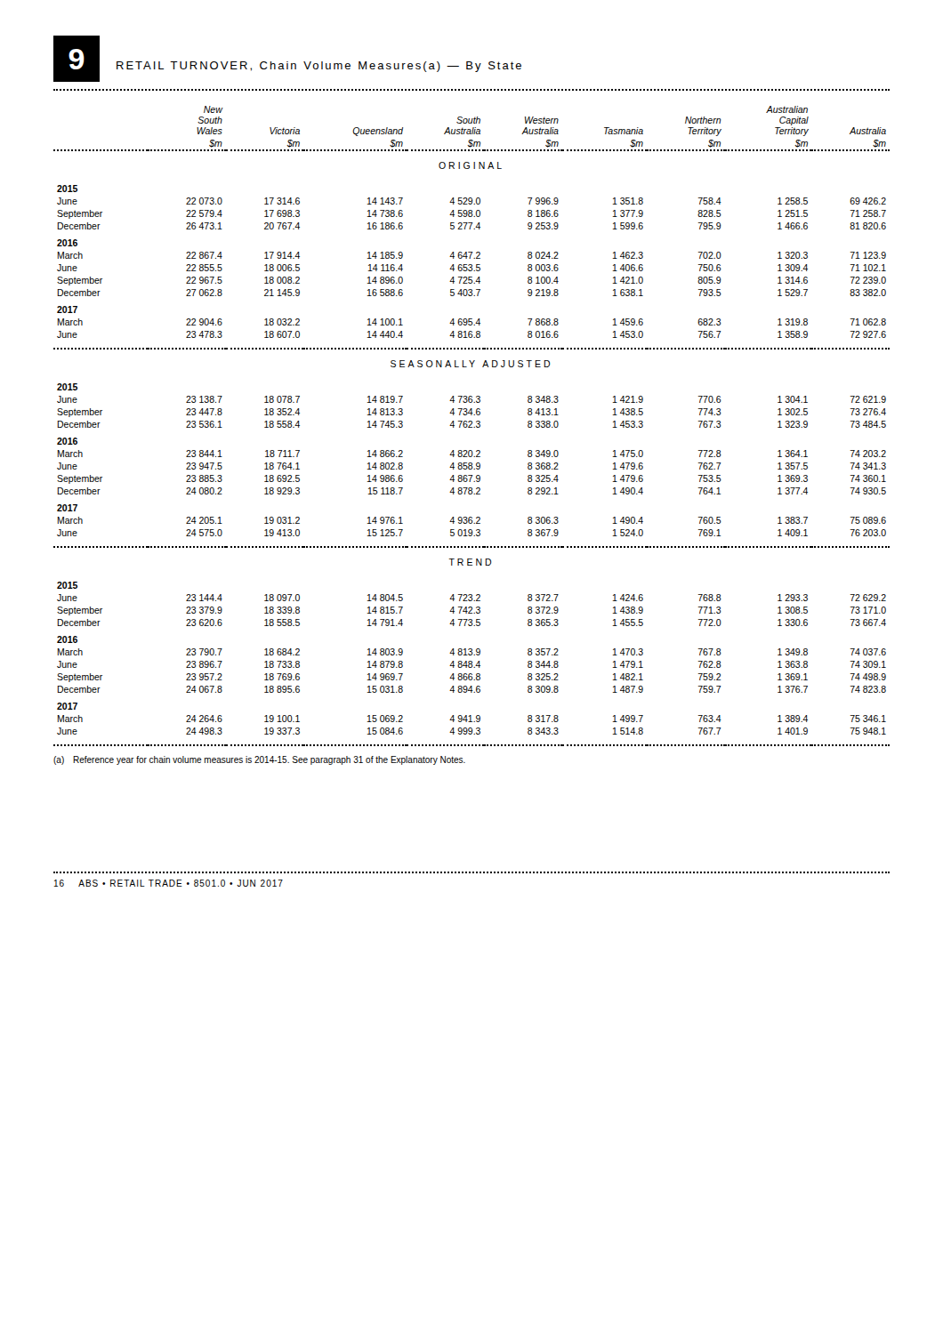9
RETAIL TURNOVER, Chain Volume Measures(a) — By State
| | New South Wales | Victoria | Queensland | South Australia | Western Australia | Tasmania | Northern Territory | Australian Capital Territory | Australia |
| --- | --- | --- | --- | --- | --- | --- | --- | --- | --- |
| | $m | $m | $m | $m | $m | $m | $m | $m | $m |
| ORIGINAL |
| 2015 |
| June | 22 073.0 | 17 314.6 | 14 143.7 | 4 529.0 | 7 996.9 | 1 351.8 | 758.4 | 1 258.5 | 69 426.2 |
| September | 22 579.4 | 17 698.3 | 14 738.6 | 4 598.0 | 8 186.6 | 1 377.9 | 828.5 | 1 251.5 | 71 258.7 |
| December | 26 473.1 | 20 767.4 | 16 186.6 | 5 277.4 | 9 253.9 | 1 599.6 | 795.9 | 1 466.6 | 81 820.6 |
| 2016 |
| March | 22 867.4 | 17 914.4 | 14 185.9 | 4 647.2 | 8 024.2 | 1 462.3 | 702.0 | 1 320.3 | 71 123.9 |
| June | 22 855.5 | 18 006.5 | 14 116.4 | 4 653.5 | 8 003.6 | 1 406.6 | 750.6 | 1 309.4 | 71 102.1 |
| September | 22 967.5 | 18 008.2 | 14 896.0 | 4 725.4 | 8 100.4 | 1 421.0 | 805.9 | 1 314.6 | 72 239.0 |
| December | 27 062.8 | 21 145.9 | 16 588.6 | 5 403.7 | 9 219.8 | 1 638.1 | 793.5 | 1 529.7 | 83 382.0 |
| 2017 |
| March | 22 904.6 | 18 032.2 | 14 100.1 | 4 695.4 | 7 868.8 | 1 459.6 | 682.3 | 1 319.8 | 71 062.8 |
| June | 23 478.3 | 18 607.0 | 14 440.4 | 4 816.8 | 8 016.6 | 1 453.0 | 756.7 | 1 358.9 | 72 927.6 |
| SEASONALLY ADJUSTED |
| 2015 |
| June | 23 138.7 | 18 078.7 | 14 819.7 | 4 736.3 | 8 348.3 | 1 421.9 | 770.6 | 1 304.1 | 72 621.9 |
| September | 23 447.8 | 18 352.4 | 14 813.3 | 4 734.6 | 8 413.1 | 1 438.5 | 774.3 | 1 302.5 | 73 276.4 |
| December | 23 536.1 | 18 558.4 | 14 745.3 | 4 762.3 | 8 338.0 | 1 453.3 | 767.3 | 1 323.9 | 73 484.5 |
| 2016 |
| March | 23 844.1 | 18 711.7 | 14 866.2 | 4 820.2 | 8 349.0 | 1 475.0 | 772.8 | 1 364.1 | 74 203.2 |
| June | 23 947.5 | 18 764.1 | 14 802.8 | 4 858.9 | 8 368.2 | 1 479.6 | 762.7 | 1 357.5 | 74 341.3 |
| September | 23 885.3 | 18 692.5 | 14 986.6 | 4 867.9 | 8 325.4 | 1 479.6 | 753.5 | 1 369.3 | 74 360.1 |
| December | 24 080.2 | 18 929.3 | 15 118.7 | 4 878.2 | 8 292.1 | 1 490.4 | 764.1 | 1 377.4 | 74 930.5 |
| 2017 |
| March | 24 205.1 | 19 031.2 | 14 976.1 | 4 936.2 | 8 306.3 | 1 490.4 | 760.5 | 1 383.7 | 75 089.6 |
| June | 24 575.0 | 19 413.0 | 15 125.7 | 5 019.3 | 8 367.9 | 1 524.0 | 769.1 | 1 409.1 | 76 203.0 |
| TREND |
| 2015 |
| June | 23 144.4 | 18 097.0 | 14 804.5 | 4 723.2 | 8 372.7 | 1 424.6 | 768.8 | 1 293.3 | 72 629.2 |
| September | 23 379.9 | 18 339.8 | 14 815.7 | 4 742.3 | 8 372.9 | 1 438.9 | 771.3 | 1 308.5 | 73 171.0 |
| December | 23 620.6 | 18 558.5 | 14 791.4 | 4 773.5 | 8 365.3 | 1 455.5 | 772.0 | 1 330.6 | 73 667.4 |
| 2016 |
| March | 23 790.7 | 18 684.2 | 14 803.9 | 4 813.9 | 8 357.2 | 1 470.3 | 767.8 | 1 349.8 | 74 037.6 |
| June | 23 896.7 | 18 733.8 | 14 879.8 | 4 848.4 | 8 344.8 | 1 479.1 | 762.8 | 1 363.8 | 74 309.1 |
| September | 23 957.2 | 18 769.6 | 14 969.7 | 4 866.8 | 8 325.2 | 1 482.1 | 759.2 | 1 369.1 | 74 498.9 |
| December | 24 067.8 | 18 895.6 | 15 031.8 | 4 894.6 | 8 309.8 | 1 487.9 | 759.7 | 1 376.7 | 74 823.8 |
| 2017 |
| March | 24 264.6 | 19 100.1 | 15 069.2 | 4 941.9 | 8 317.8 | 1 499.7 | 763.4 | 1 389.4 | 75 346.1 |
| June | 24 498.3 | 19 337.3 | 15 084.6 | 4 999.3 | 8 343.3 | 1 514.8 | 767.7 | 1 401.9 | 75 948.1 |
(a) Reference year for chain volume measures is 2014-15. See paragraph 31 of the Explanatory Notes.
16 ABS • RETAIL TRADE • 8501.0 • JUN 2017